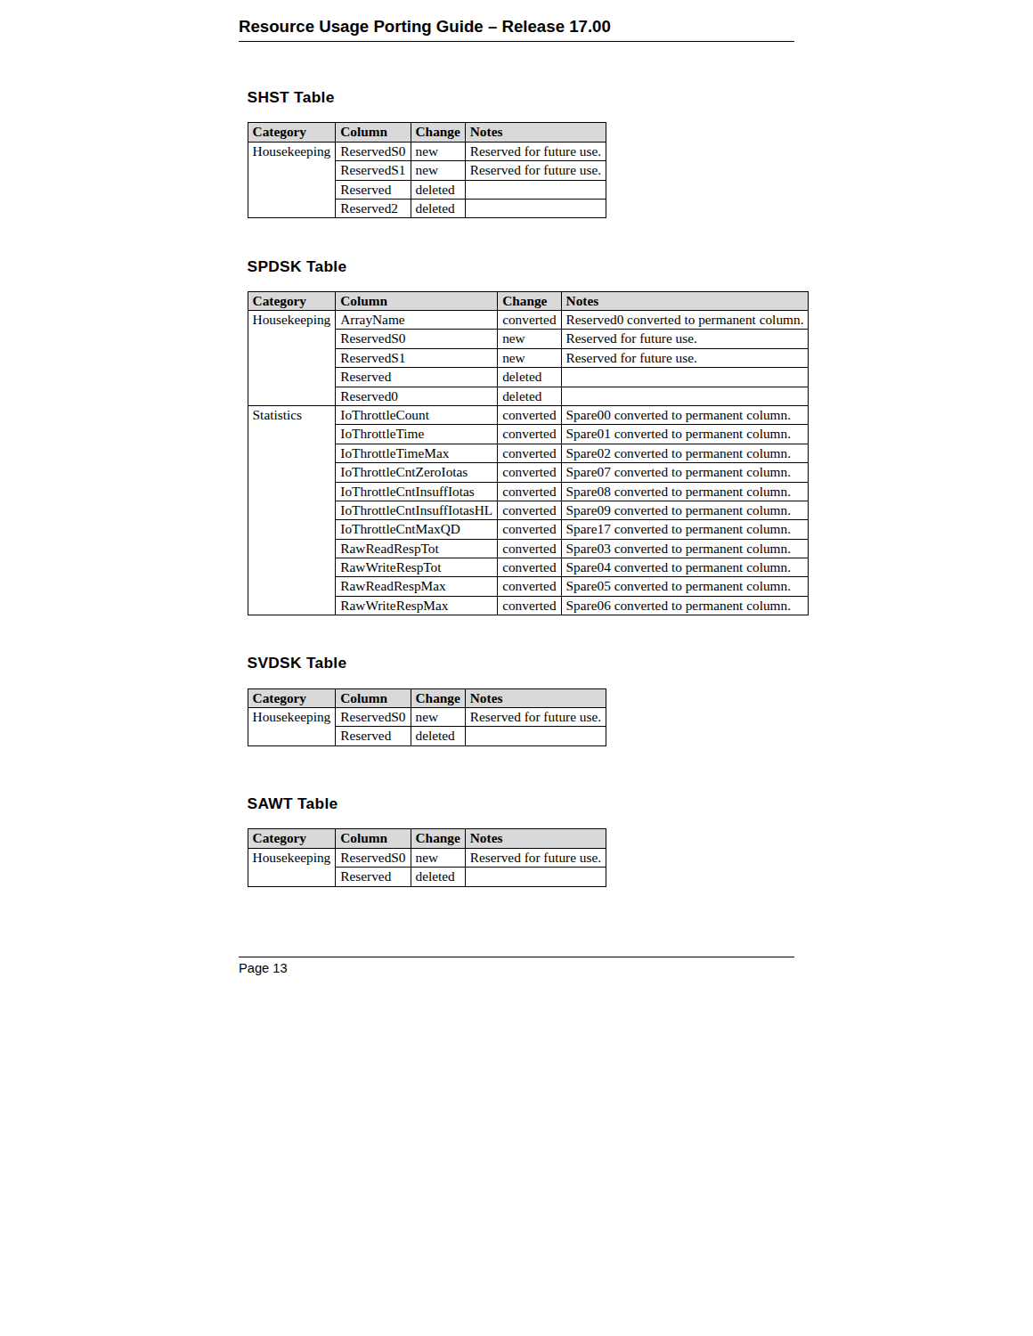Resource Usage Porting Guide – Release 17.00
SHST Table
| Category | Column | Change | Notes |
| --- | --- | --- | --- |
| Housekeeping | ReservedS0 | new | Reserved for future use. |
| ReservedS1 | new | Reserved for future use. |
| Reserved | deleted | |
| Reserved2 | deleted | |
SPDSK Table
| Category | Column | Change | Notes |
| --- | --- | --- | --- |
| Housekeeping | ArrayName | converted | Reserved0 converted to permanent column. |
| ReservedS0 | new | Reserved for future use. |
| ReservedS1 | new | Reserved for future use. |
| Reserved | deleted | |
| Reserved0 | deleted | |
| Statistics | IoThrottleCount | converted | Spare00 converted to permanent column. |
| IoThrottleTime | converted | Spare01 converted to permanent column. |
| IoThrottleTimeMax | converted | Spare02 converted to permanent column. |
| IoThrottleCntZeroIotas | converted | Spare07 converted to permanent column. |
| IoThrottleCntInsuffIotas | converted | Spare08 converted to permanent column. |
| IoThrottleCntInsuffIotasHL | converted | Spare09 converted to permanent column. |
| IoThrottleCntMaxQD | converted | Spare17 converted to permanent column. |
| RawReadRespTot | converted | Spare03 converted to permanent column. |
| RawWriteRespTot | converted | Spare04 converted to permanent column. |
| RawReadRespMax | converted | Spare05 converted to permanent column. |
| RawWriteRespMax | converted | Spare06 converted to permanent column. |
SVDSK Table
| Category | Column | Change | Notes |
| --- | --- | --- | --- |
| Housekeeping | ReservedS0 | new | Reserved for future use. |
| Reserved | deleted | |
SAWT Table
| Category | Column | Change | Notes |
| --- | --- | --- | --- |
| Housekeeping | ReservedS0 | new | Reserved for future use. |
| Reserved | deleted | |
Page 13